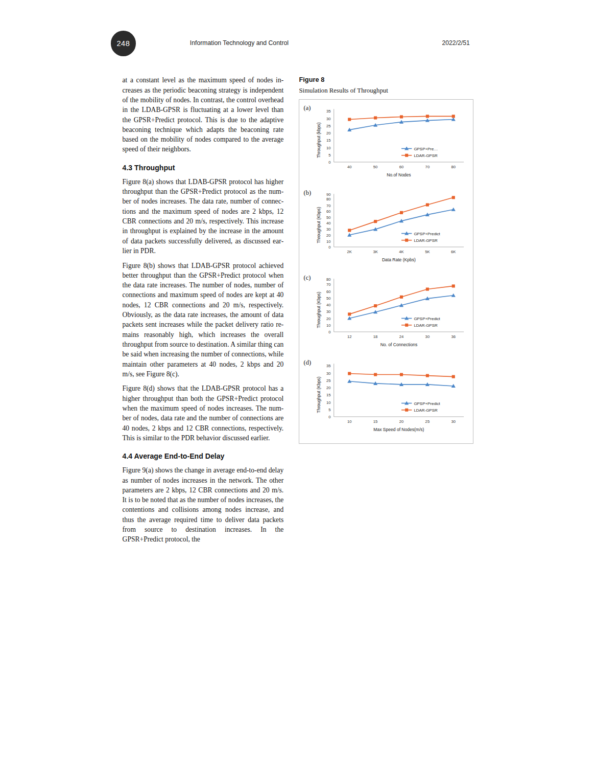248
Information Technology and Control 2022/2/51
at a constant level as the maximum speed of nodes increases as the periodic beaconing strategy is independent of the mobility of nodes. In contrast, the control overhead in the LDAB-GPSR is fluctuating at a lower level than the GPSR+Predict protocol. This is due to the adaptive beaconing technique which adapts the beaconing rate based on the mobility of nodes compared to the average speed of their neighbors.
4.3 Throughput
Figure 8(a) shows that LDAB-GPSR protocol has higher throughput than the GPSR+Predict protocol as the number of nodes increases. The data rate, number of connections and the maximum speed of nodes are 2 kbps, 12 CBR connections and 20 m/s, respectively. This increase in throughput is explained by the increase in the amount of data packets successfully delivered, as discussed earlier in PDR.
Figure 8(b) shows that LDAB-GPSR protocol achieved better throughput than the GPSR+Predict protocol when the data rate increases. The number of nodes, number of connections and maximum speed of nodes are kept at 40 nodes, 12 CBR connections and 20 m/s, respectively. Obviously, as the data rate increases, the amount of data packets sent increases while the packet delivery ratio remains reasonably high, which increases the overall throughput from source to destination. A similar thing can be said when increasing the number of connections, while maintain other parameters at 40 nodes, 2 kbps and 20 m/s, see Figure 8(c).
Figure 8(d) shows that the LDAB-GPSR protocol has a higher throughput than both the GPSR+Predict protocol when the maximum speed of nodes increases. The number of nodes, data rate and the number of connections are 40 nodes, 2 kbps and 12 CBR connections, respectively. This is similar to the PDR behavior discussed earlier.
4.4 Average End-to-End Delay
Figure 9(a) shows the change in average end-to-end delay as number of nodes increases in the network. The other parameters are 2 kbps, 12 CBR connections and 20 m/s. It is to be noted that as the number of nodes increases, the contentions and collisions among nodes increase, and thus the average required time to deliver data packets from source to destination increases. In the GPSR+Predict protocol, the
Figure 8
Simulation Results of Throughput
(a)
0 5 10 15 20 25 30 35 40 50 60 70 80 No.of Nodes Throughput (kbps) GPSP+Pre… LDAR-GPSR
(b)
0 10 20 30 40 50 60 70 80 90 2K 3K 4K 5K 6K Data Rate (Kpbs) Throughput (Kbps) GPSP+Predict LDAR-GPSR
(c)
0 10 20 30 40 50 60 70 80 12 18 24 30 36 No. of Connections Throughput (Kbps) GPSP+Predict LDAR-GPSR
(d)
0 5 10 15 20 25 30 35 10 15 20 25 30 Max Speed of Nodes(m/s) Throughput (Kbps) GPSP+Predict LDAR-GPSR